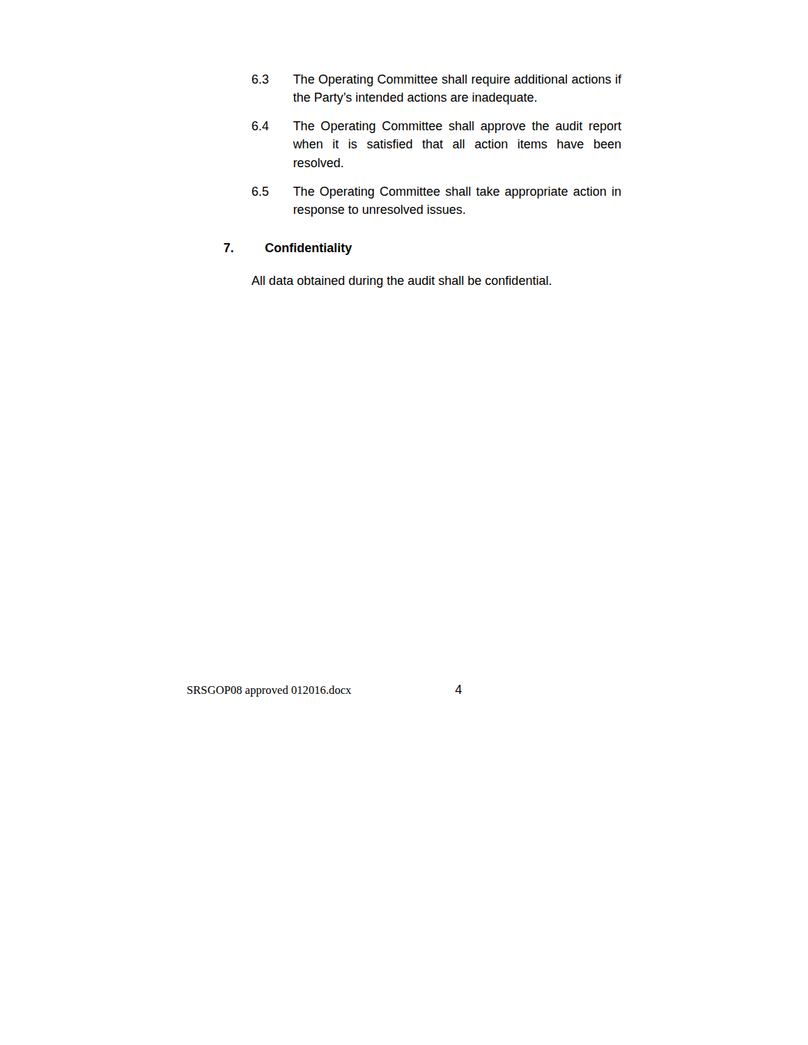6.3
The Operating Committee shall require additional actions if the Party’s intended actions are inadequate.
6.4
The Operating Committee shall approve the audit report when it is satisfied that all action items have been resolved.
6.5
The Operating Committee shall take appropriate action in response to unresolved issues.
7.
Confidentiality
All data obtained during the audit shall be confidential.
SRSGOP08 approved 012016.docx 4